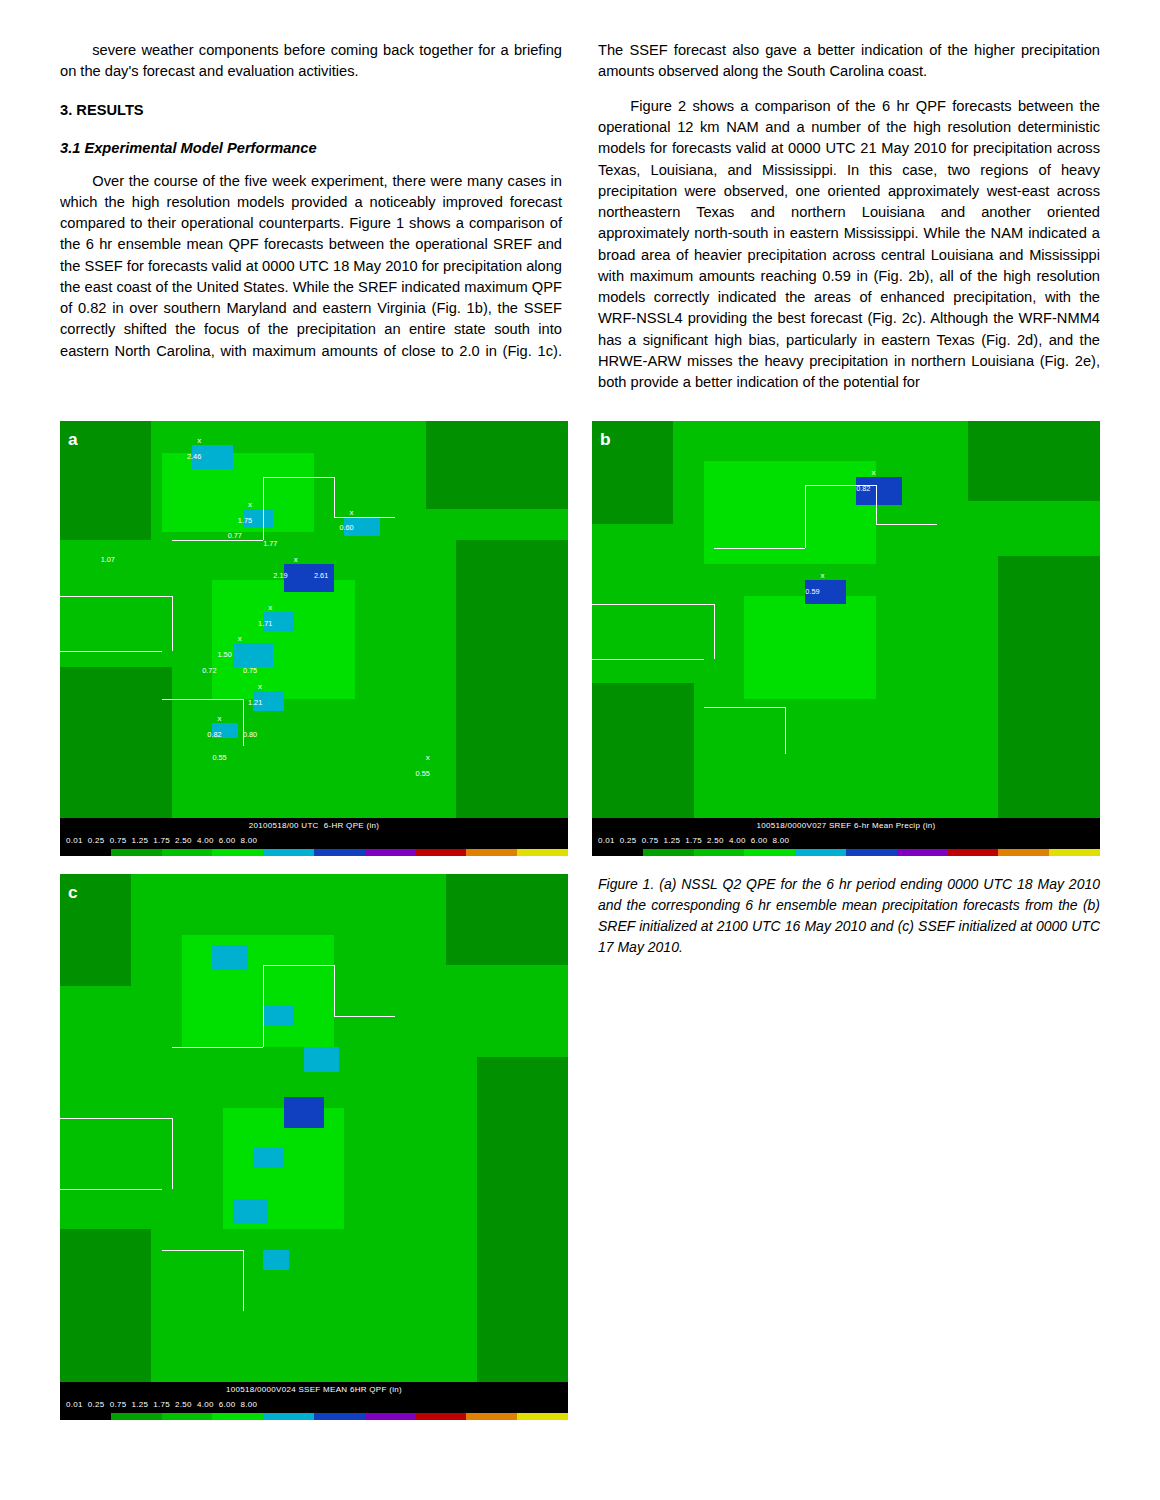severe weather components before coming back together for a briefing on the day's forecast and evaluation activities.
3. RESULTS
3.1 Experimental Model Performance
Over the course of the five week experiment, there were many cases in which the high resolution models provided a noticeably improved forecast compared to their operational counterparts. Figure 1 shows a comparison of the 6 hr ensemble mean QPF forecasts between the operational SREF and the SSEF for forecasts valid at 0000 UTC 18 May 2010 for precipitation along the east coast of the United States. While the SREF indicated maximum QPF of 0.82 in over southern Maryland and eastern Virginia (Fig. 1b), the SSEF correctly shifted the focus of the precipitation an entire state south into eastern North Carolina, with maximum amounts of close to 2.0 in (Fig. 1c). The SSEF forecast also gave a better indication of the higher precipitation amounts observed along the South Carolina coast.
Figure 2 shows a comparison of the 6 hr QPF forecasts between the operational 12 km NAM and a number of the high resolution deterministic models for forecasts valid at 0000 UTC 21 May 2010 for precipitation across Texas, Louisiana, and Mississippi. In this case, two regions of heavy precipitation were observed, one oriented approximately west-east across northeastern Texas and northern Louisiana and another oriented approximately north-south in eastern Mississippi. While the NAM indicated a broad area of heavier precipitation across central Louisiana and Mississippi with maximum amounts reaching 0.59 in (Fig. 2b), all of the high resolution models correctly indicated the areas of enhanced precipitation, with the WRF-NSSL4 providing the best forecast (Fig. 2c). Although the WRF-NMM4 has a significant high bias, particularly in eastern Texas (Fig. 2d), and the HRWE-ARW misses the heavy precipitation in northern Louisiana (Fig. 2e), both provide a better indication of the potential for
a
x
2.46
x
1.75
0.77
1.77
x
0.60
1.07
x
2.19
2.61
x
1.71
x
1.50
0.72
0.75
x
1.21
x
0.82
0.80
0.55
x
0.55
20100518/00 UTC 6-HR QPE (in)
0.01 0.25 0.75 1.25 1.75 2.50 4.00 6.00 8.00
b
x
0.82
x
0.59
100518/0000V027 SREF 6-hr Mean Precip (in)
0.01 0.25 0.75 1.25 1.75 2.50 4.00 6.00 8.00
c
100518/0000V024 SSEF MEAN 6HR QPF (in)
0.01 0.25 0.75 1.25 1.75 2.50 4.00 6.00 8.00
Figure 1. (a) NSSL Q2 QPE for the 6 hr period ending 0000 UTC 18 May 2010 and the corresponding 6 hr ensemble mean precipitation forecasts from the (b) SREF initialized at 2100 UTC 16 May 2010 and (c) SSEF initialized at 0000 UTC 17 May 2010.